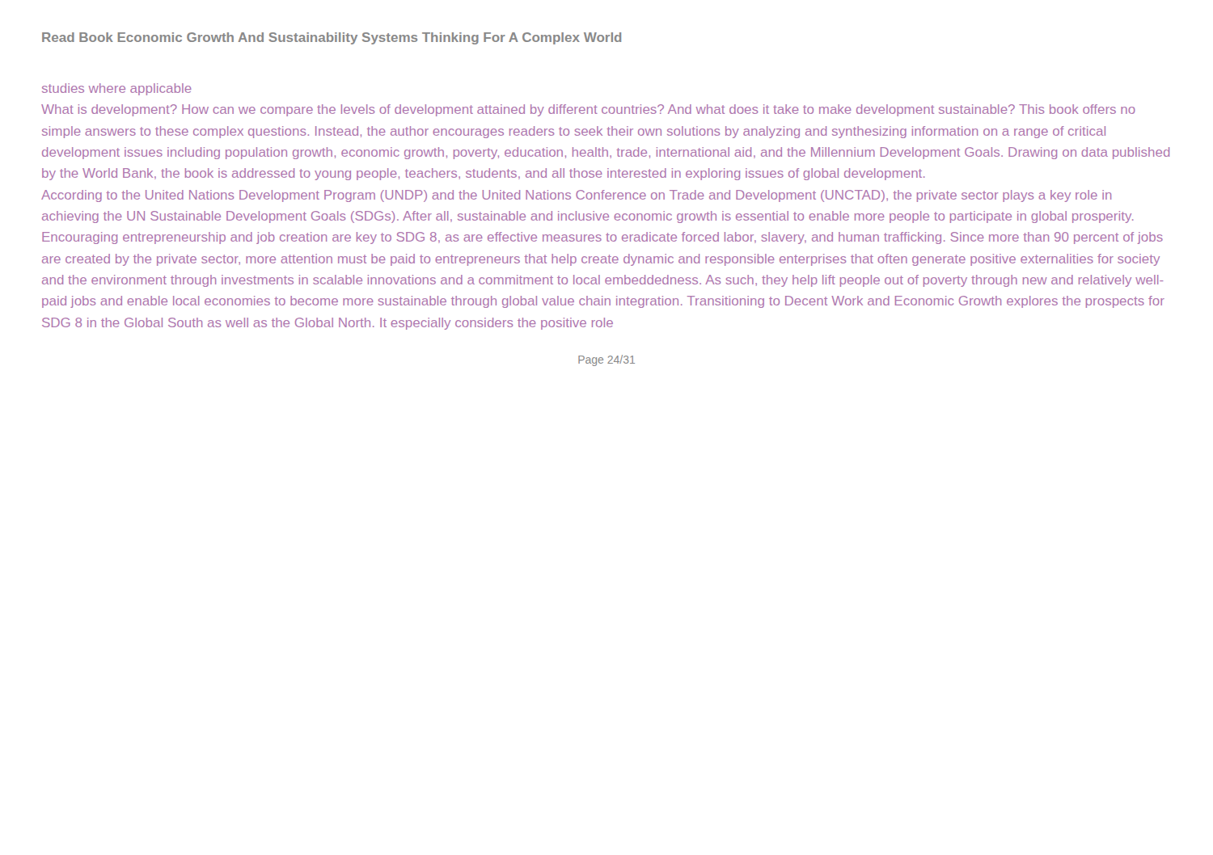Read Book Economic Growth And Sustainability Systems Thinking For A Complex World
studies where applicable
What is development? How can we compare the levels of development attained by different countries? And what does it take to make development sustainable? This book offers no simple answers to these complex questions. Instead, the author encourages readers to seek their own solutions by analyzing and synthesizing information on a range of critical development issues including population growth, economic growth, poverty, education, health, trade, international aid, and the Millennium Development Goals. Drawing on data published by the World Bank, the book is addressed to young people, teachers, students, and all those interested in exploring issues of global development.
According to the United Nations Development Program (UNDP) and the United Nations Conference on Trade and Development (UNCTAD), the private sector plays a key role in achieving the UN Sustainable Development Goals (SDGs). After all, sustainable and inclusive economic growth is essential to enable more people to participate in global prosperity. Encouraging entrepreneurship and job creation are key to SDG 8, as are effective measures to eradicate forced labor, slavery, and human trafficking. Since more than 90 percent of jobs are created by the private sector, more attention must be paid to entrepreneurs that help create dynamic and responsible enterprises that often generate positive externalities for society and the environment through investments in scalable innovations and a commitment to local embeddedness. As such, they help lift people out of poverty through new and relatively well-paid jobs and enable local economies to become more sustainable through global value chain integration. Transitioning to Decent Work and Economic Growth explores the prospects for SDG 8 in the Global South as well as the Global North. It especially considers the positive role
Page 24/31